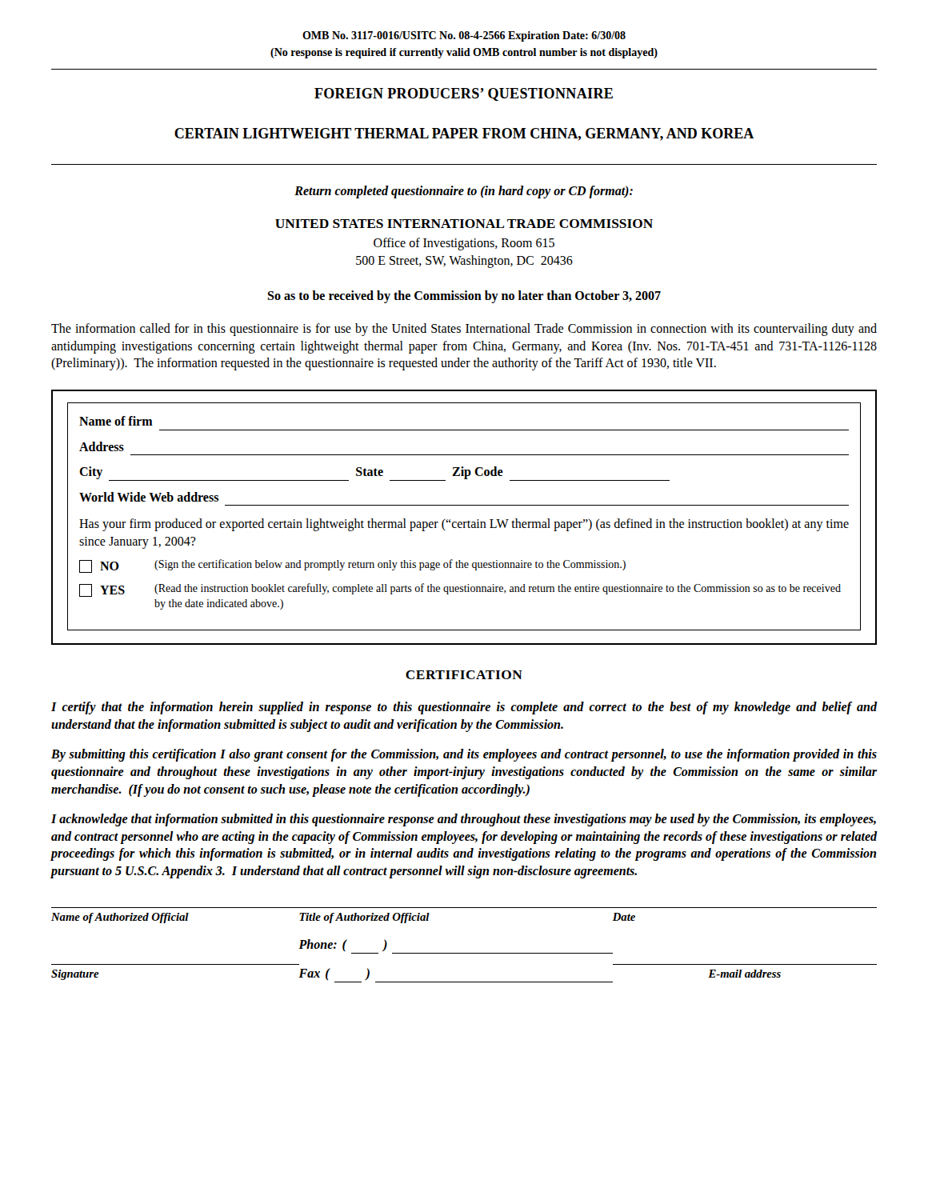OMB No. 3117-0016/USITC No. 08-4-2566 Expiration Date: 6/30/08
(No response is required if currently valid OMB control number is not displayed)
FOREIGN PRODUCERS’ QUESTIONNAIRE
CERTAIN LIGHTWEIGHT THERMAL PAPER FROM CHINA, GERMANY, AND KOREA
Return completed questionnaire to (in hard copy or CD format):
UNITED STATES INTERNATIONAL TRADE COMMISSION
Office of Investigations, Room 615
500 E Street, SW, Washington, DC 20436
So as to be received by the Commission by no later than October 3, 2007
The information called for in this questionnaire is for use by the United States International Trade Commission in connection with its countervailing duty and antidumping investigations concerning certain lightweight thermal paper from China, Germany, and Korea (Inv. Nos. 701-TA-451 and 731-TA-1126-1128 (Preliminary)). The information requested in the questionnaire is requested under the authority of the Tariff Act of 1930, title VII.
Name of firm
Address
City State Zip Code
World Wide Web address
Has your firm produced or exported certain lightweight thermal paper (“certain LW thermal paper”) (as defined in the instruction booklet) at any time since January 1, 2004?
NO (Sign the certification below and promptly return only this page of the questionnaire to the Commission.)
YES (Read the instruction booklet carefully, complete all parts of the questionnaire, and return the entire questionnaire to the Commission so as to be received by the date indicated above.)
CERTIFICATION
I certify that the information herein supplied in response to this questionnaire is complete and correct to the best of my knowledge and belief and understand that the information submitted is subject to audit and verification by the Commission.
By submitting this certification I also grant consent for the Commission, and its employees and contract personnel, to use the information provided in this questionnaire and throughout these investigations in any other import-injury investigations conducted by the Commission on the same or similar merchandise. (If you do not consent to such use, please note the certification accordingly.)
I acknowledge that information submitted in this questionnaire response and throughout these investigations may be used by the Commission, its employees, and contract personnel who are acting in the capacity of Commission employees, for developing or maintaining the records of these investigations or related proceedings for which this information is submitted, or in internal audits and investigations relating to the programs and operations of the Commission pursuant to 5 U.S.C. Appendix 3. I understand that all contract personnel will sign non-disclosure agreements.
| Name of Authorized Official | Title of Authorized Official | Date |
| Signature | Phone: ( ) Fax ( ) | E-mail address |